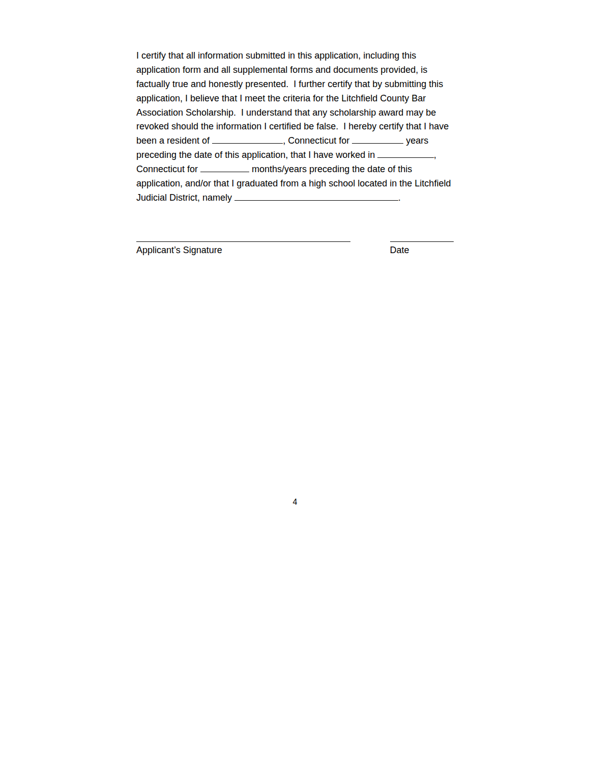I certify that all information submitted in this application, including this application form and all supplemental forms and documents provided, is factually true and honestly presented. I further certify that by submitting this application, I believe that I meet the criteria for the Litchfield County Bar Association Scholarship. I understand that any scholarship award may be revoked should the information I certified be false. I hereby certify that I have been a resident of , Connecticut for years preceding the date of this application, that I have worked in , Connecticut for months/years preceding the date of this application, and/or that I graduated from a high school located in the Litchfield Judicial District, namely .
| Applicant’s Signature | | Date |
4